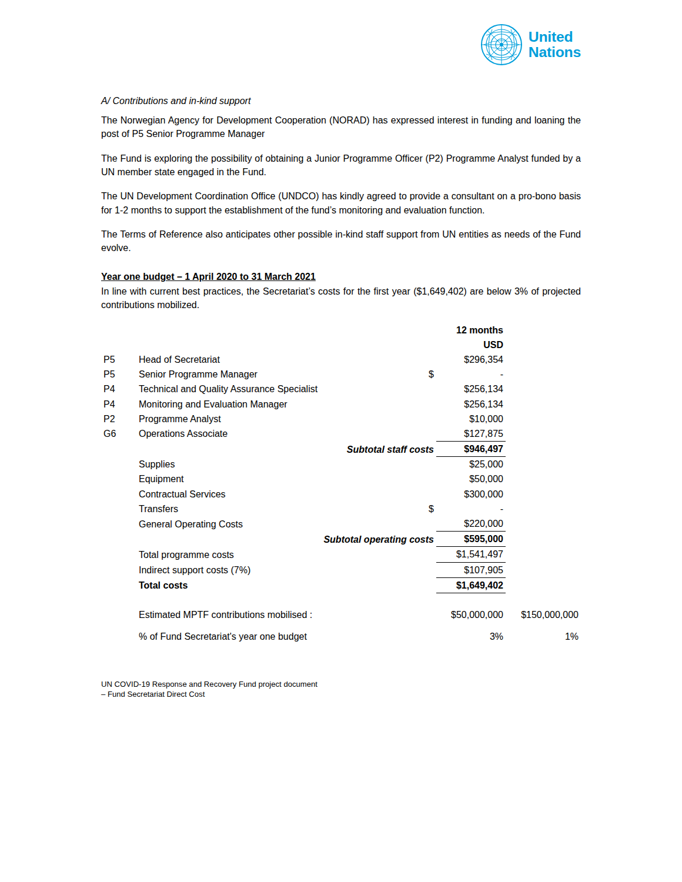United
Nations
A/ Contributions and in-kind support
The Norwegian Agency for Development Cooperation (NORAD) has expressed interest in funding and loaning the post of P5 Senior Programme Manager
The Fund is exploring the possibility of obtaining a Junior Programme Officer (P2) Programme Analyst funded by a UN member state engaged in the Fund.
The UN Development Coordination Office (UNDCO) has kindly agreed to provide a consultant on a pro-bono basis for 1-2 months to support the establishment of the fund’s monitoring and evaluation function.
The Terms of Reference also anticipates other possible in-kind staff support from UN entities as needs of the Fund evolve.
Year one budget – 1 April 2020 to 31 March 2021
In line with current best practices, the Secretariat’s costs for the first year ($1,649,402) are below 3% of projected contributions mobilized.
| | | | 12 months | |
| | | | USD | |
| P5 | Head of Secretariat | | $296,354 | |
| P5 | Senior Programme Manager | $ | - | |
| P4 | Technical and Quality Assurance Specialist | | $256,134 | |
| P4 | Monitoring and Evaluation Manager | | $256,134 | |
| P2 | Programme Analyst | | $10,000 | |
| G6 | Operations Associate | | $127,875 | |
| | Subtotal staff costs | $946,497 | |
| | Supplies | | $25,000 | |
| | Equipment | | $50,000 | |
| | Contractual Services | | $300,000 | |
| | Transfers | $ | - | |
| | General Operating Costs | | $220,000 | |
| | Subtotal operating costs | $595,000 | |
| | Total programme costs | | $1,541,497 | |
| | Indirect support costs (7%) | | $107,905 | |
| | Total costs | | $1,649,402 | |
| | Estimated MPTF contributions mobilised : | | $50,000,000 | $150,000,000 |
| | % of Fund Secretariat's year one budget | | 3% | 1% |
UN COVID-19 Response and Recovery Fund project document
– Fund Secretariat Direct Cost